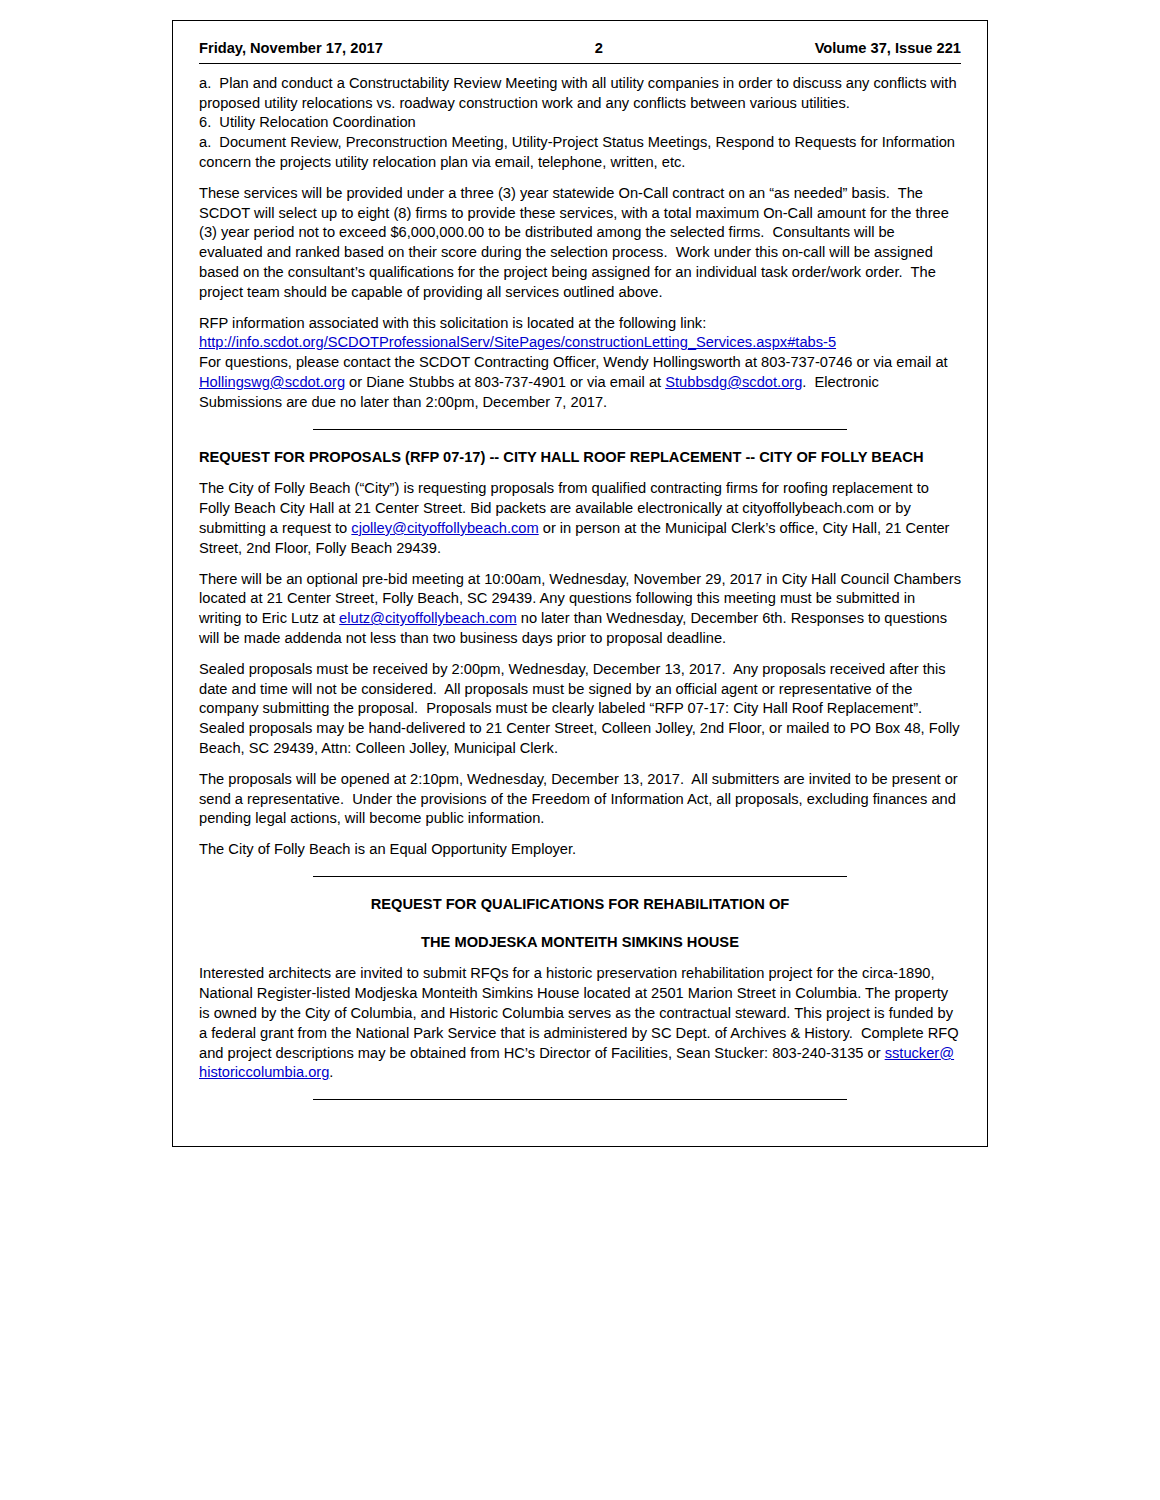Friday, November 17, 2017
2
Volume 37, Issue 221
a. Plan and conduct a Constructability Review Meeting with all utility companies in order to discuss any conflicts with proposed utility relocations vs. roadway construction work and any conflicts between various utilities.
6. Utility Relocation Coordination
a. Document Review, Preconstruction Meeting, Utility-Project Status Meetings, Respond to Requests for Information concern the projects utility relocation plan via email, telephone, written, etc.
These services will be provided under a three (3) year statewide On-Call contract on an “as needed” basis. The SCDOT will select up to eight (8) firms to provide these services, with a total maximum On-Call amount for the three (3) year period not to exceed $6,000,000.00 to be distributed among the selected firms. Consultants will be evaluated and ranked based on their score during the selection process. Work under this on-call will be assigned based on the consultant’s qualifications for the project being assigned for an individual task order/work order. The project team should be capable of providing all services outlined above.
RFP information associated with this solicitation is located at the following link:
http://info.scdot.org/SCDOTProfessionalServ/SitePages/constructionLetting_Services.aspx#tabs-5
For questions, please contact the SCDOT Contracting Officer, Wendy Hollingsworth at 803-737-0746 or via email at Hollingswg@scdot.org or Diane Stubbs at 803-737-4901 or via email at Stubbsdg@scdot.org. Electronic Submissions are due no later than 2:00pm, December 7, 2017.
REQUEST FOR PROPOSALS (RFP 07-17) -- CITY HALL ROOF REPLACEMENT -- CITY OF FOLLY BEACH
The City of Folly Beach (“City”) is requesting proposals from qualified contracting firms for roofing replacement to Folly Beach City Hall at 21 Center Street. Bid packets are available electronically at cityoffollybeach.com or by submitting a request to cjolley@cityoffollybeach.com or in person at the Municipal Clerk’s office, City Hall, 21 Center Street, 2nd Floor, Folly Beach 29439.
There will be an optional pre-bid meeting at 10:00am, Wednesday, November 29, 2017 in City Hall Council Chambers located at 21 Center Street, Folly Beach, SC 29439. Any questions following this meeting must be submitted in writing to Eric Lutz at elutz@cityoffollybeach.com no later than Wednesday, December 6th. Responses to questions will be made addenda not less than two business days prior to proposal deadline.
Sealed proposals must be received by 2:00pm, Wednesday, December 13, 2017. Any proposals received after this date and time will not be considered. All proposals must be signed by an official agent or representative of the company submitting the proposal. Proposals must be clearly labeled “RFP 07-17: City Hall Roof Replacement”. Sealed proposals may be hand-delivered to 21 Center Street, Colleen Jolley, 2nd Floor, or mailed to PO Box 48, Folly Beach, SC 29439, Attn: Colleen Jolley, Municipal Clerk.
The proposals will be opened at 2:10pm, Wednesday, December 13, 2017. All submitters are invited to be present or send a representative. Under the provisions of the Freedom of Information Act, all proposals, excluding finances and pending legal actions, will become public information.
The City of Folly Beach is an Equal Opportunity Employer.
REQUEST FOR QUALIFICATIONS FOR REHABILITATION OF
THE MODJESKA MONTEITH SIMKINS HOUSE
Interested architects are invited to submit RFQs for a historic preservation rehabilitation project for the circa-1890, National Register-listed Modjeska Monteith Simkins House located at 2501 Marion Street in Columbia. The property is owned by the City of Columbia, and Historic Columbia serves as the contractual steward. This project is funded by a federal grant from the National Park Service that is administered by SC Dept. of Archives & History. Complete RFQ and project descriptions may be obtained from HC’s Director of Facilities, Sean Stucker: 803-240-3135 or sstucker@historiccolumbia.org.